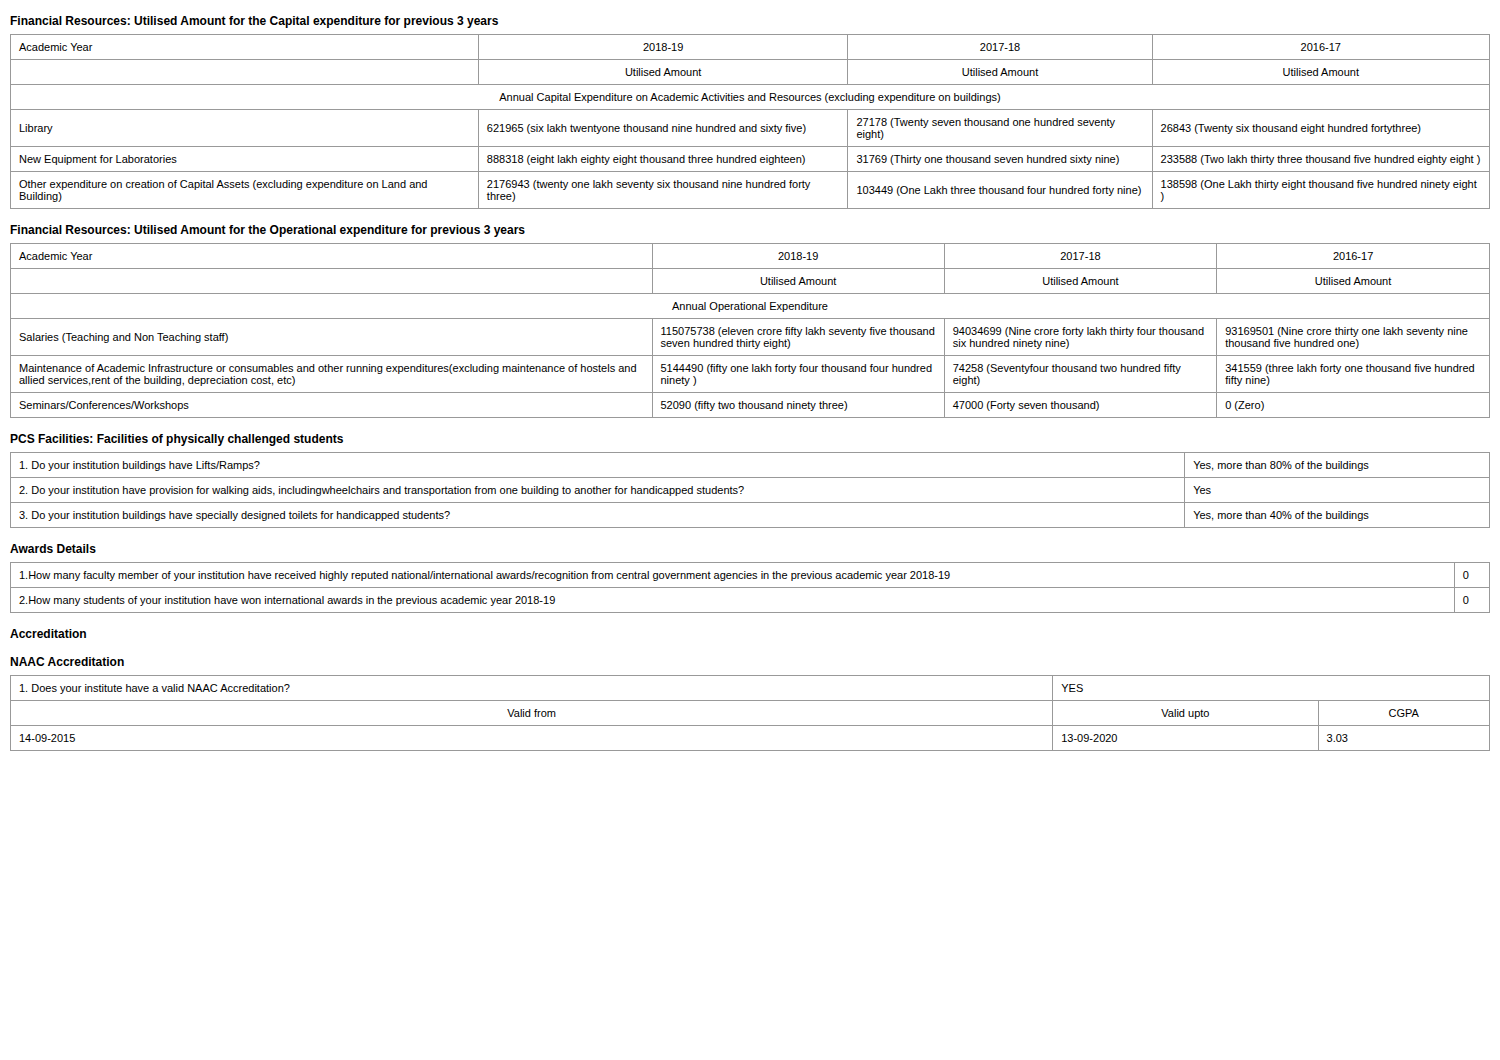Financial Resources: Utilised Amount for the Capital expenditure for previous 3 years
| Academic Year | 2018-19 | 2017-18 | 2016-17 |
| --- | --- | --- | --- |
| | Utilised Amount | Utilised Amount | Utilised Amount |
| Annual Capital Expenditure on Academic Activities and Resources (excluding expenditure on buildings) |
| Library | 621965 (six lakh twentyone thousand nine hundred and sixty five) | 27178 (Twenty seven thousand one hundred seventy eight) | 26843 (Twenty six thousand eight hundred fortythree) |
| New Equipment for Laboratories | 888318 (eight lakh eighty eight thousand three hundred eighteen) | 31769 (Thirty one thousand seven hundred sixty nine) | 233588 (Two lakh thirty three thousand five hundred eighty eight ) |
| Other expenditure on creation of Capital Assets (excluding expenditure on Land and Building) | 2176943 (twenty one lakh seventy six thousand nine hundred forty three) | 103449 (One Lakh three thousand four hundred forty nine) | 138598 (One Lakh thirty eight thousand five hundred ninety eight ) |
Financial Resources: Utilised Amount for the Operational expenditure for previous 3 years
| Academic Year | 2018-19 | 2017-18 | 2016-17 |
| --- | --- | --- | --- |
| | Utilised Amount | Utilised Amount | Utilised Amount |
| Annual Operational Expenditure |
| Salaries (Teaching and Non Teaching staff) | 115075738 (eleven crore fifty lakh seventy five thousand seven hundred thirty eight) | 94034699 (Nine crore forty lakh thirty four thousand six hundred ninety nine) | 93169501 (Nine crore thirty one lakh seventy nine thousand five hundred one) |
| Maintenance of Academic Infrastructure or consumables and other running expenditures(excluding maintenance of hostels and allied services,rent of the building, depreciation cost, etc) | 5144490 (fifty one lakh forty four thousand four hundred ninety ) | 74258 (Seventyfour thousand two hundred fifty eight) | 341559 (three lakh forty one thousand five hundred fifty nine) |
| Seminars/Conferences/Workshops | 52090 (fifty two thousand ninety three) | 47000 (Forty seven thousand) | 0 (Zero) |
PCS Facilities: Facilities of physically challenged students
| 1. Do your institution buildings have Lifts/Ramps? | Yes, more than 80% of the buildings |
| 2. Do your institution have provision for walking aids, includingwheelchairs and transportation from one building to another for handicapped students? | Yes |
| 3. Do your institution buildings have specially designed toilets for handicapped students? | Yes, more than 40% of the buildings |
Awards Details
| 1.How many faculty member of your institution have received highly reputed national/international awards/recognition from central government agencies in the previous academic year 2018-19 | 0 |
| 2.How many students of your institution have won international awards in the previous academic year 2018-19 | 0 |
Accreditation
NAAC Accreditation
| 1. Does your institute have a valid NAAC Accreditation? | YES |
| Valid from | Valid upto | CGPA |
| 14-09-2015 | 13-09-2020 | 3.03 |